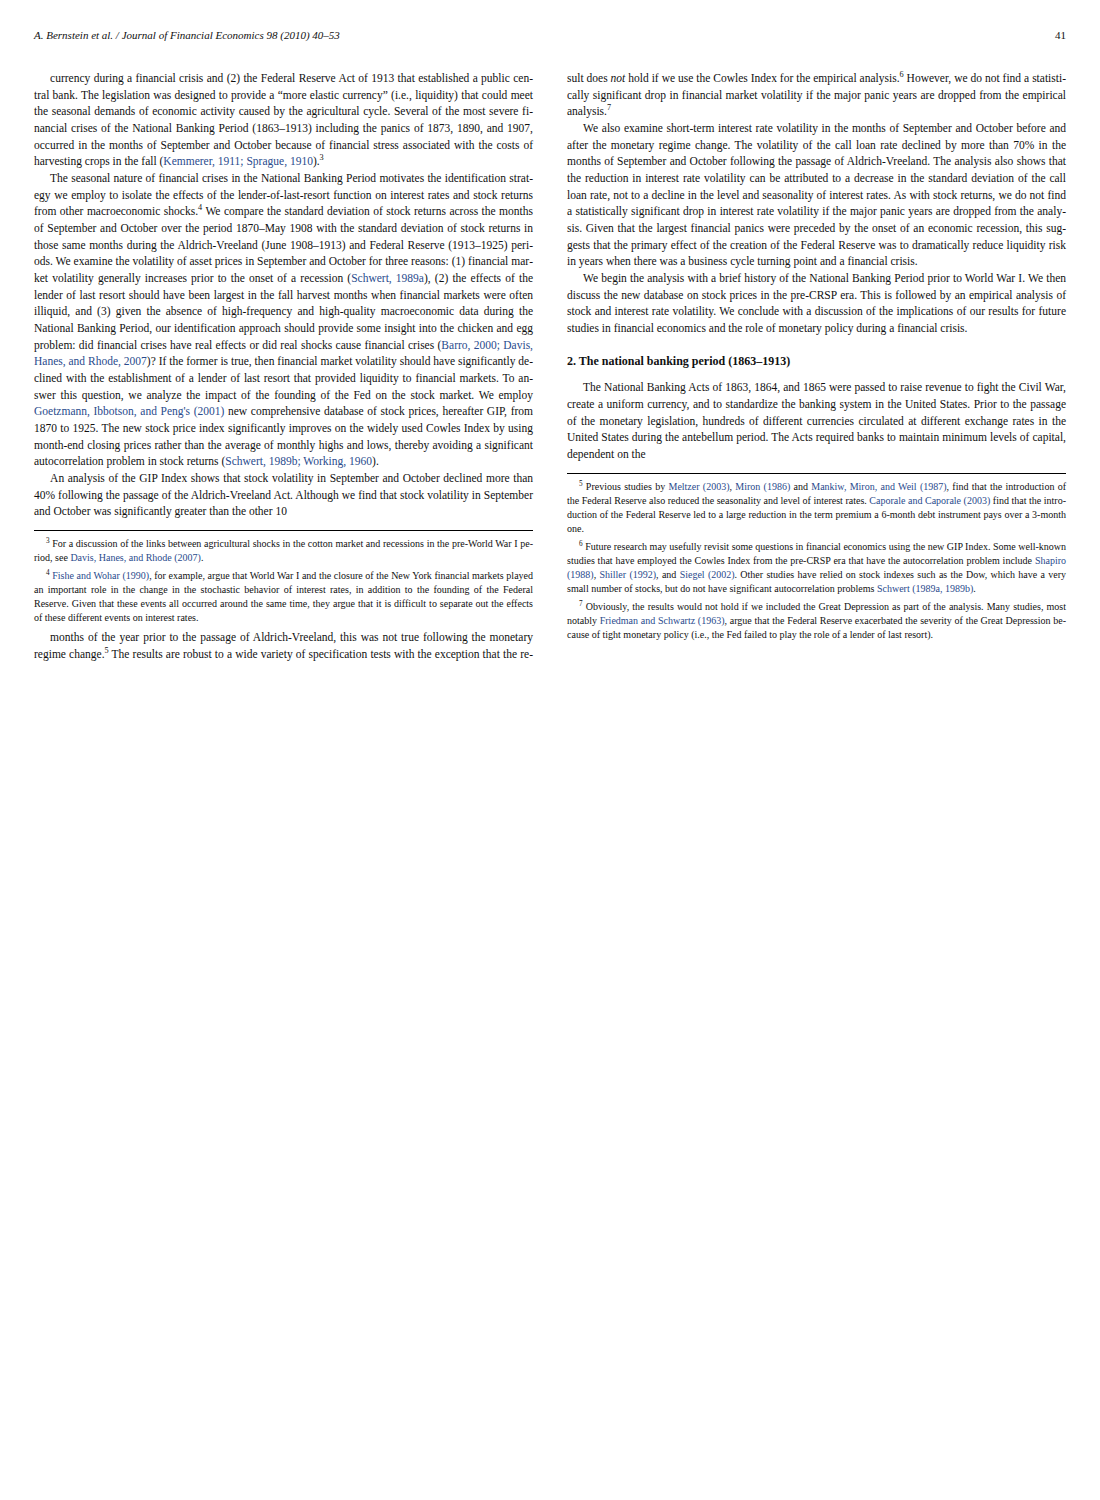A. Bernstein et al. / Journal of Financial Economics 98 (2010) 40–53 41
currency during a financial crisis and (2) the Federal Reserve Act of 1913 that established a public central bank. The legislation was designed to provide a “more elastic currency” (i.e., liquidity) that could meet the seasonal demands of economic activity caused by the agricultural cycle. Several of the most severe financial crises of the National Banking Period (1863–1913) including the panics of 1873, 1890, and 1907, occurred in the months of September and October because of financial stress associated with the costs of harvesting crops in the fall (Kemmerer, 1911; Sprague, 1910).3
The seasonal nature of financial crises in the National Banking Period motivates the identification strategy we employ to isolate the effects of the lender-of-last-resort function on interest rates and stock returns from other macroeconomic shocks.4 We compare the standard deviation of stock returns across the months of September and October over the period 1870–May 1908 with the standard deviation of stock returns in those same months during the Aldrich-Vreeland (June 1908–1913) and Federal Reserve (1913–1925) periods. We examine the volatility of asset prices in September and October for three reasons: (1) financial market volatility generally increases prior to the onset of a recession (Schwert, 1989a), (2) the effects of the lender of last resort should have been largest in the fall harvest months when financial markets were often illiquid, and (3) given the absence of high-frequency and high-quality macroeconomic data during the National Banking Period, our identification approach should provide some insight into the chicken and egg problem: did financial crises have real effects or did real shocks cause financial crises (Barro, 2000; Davis, Hanes, and Rhode, 2007)? If the former is true, then financial market volatility should have significantly declined with the establishment of a lender of last resort that provided liquidity to financial markets. To answer this question, we analyze the impact of the founding of the Fed on the stock market. We employ Goetzmann, Ibbotson, and Peng's (2001) new comprehensive database of stock prices, hereafter GIP, from 1870 to 1925. The new stock price index significantly improves on the widely used Cowles Index by using month-end closing prices rather than the average of monthly highs and lows, thereby avoiding a significant autocorrelation problem in stock returns (Schwert, 1989b; Working, 1960).
An analysis of the GIP Index shows that stock volatility in September and October declined more than 40% following the passage of the Aldrich-Vreeland Act. Although we find that stock volatility in September and October was significantly greater than the other 10
3 For a discussion of the links between agricultural shocks in the cotton market and recessions in the pre-World War I period, see Davis, Hanes, and Rhode (2007).
4 Fishe and Wohar (1990), for example, argue that World War I and the closure of the New York financial markets played an important role in the change in the stochastic behavior of interest rates, in addition to the founding of the Federal Reserve. Given that these events all occurred around the same time, they argue that it is difficult to separate out the effects of these different events on interest rates.
months of the year prior to the passage of Aldrich-Vreeland, this was not true following the monetary regime change.5 The results are robust to a wide variety of specification tests with the exception that the result does not hold if we use the Cowles Index for the empirical analysis.6 However, we do not find a statistically significant drop in financial market volatility if the major panic years are dropped from the empirical analysis.7
We also examine short-term interest rate volatility in the months of September and October before and after the monetary regime change. The volatility of the call loan rate declined by more than 70% in the months of September and October following the passage of Aldrich-Vreeland. The analysis also shows that the reduction in interest rate volatility can be attributed to a decrease in the standard deviation of the call loan rate, not to a decline in the level and seasonality of interest rates. As with stock returns, we do not find a statistically significant drop in interest rate volatility if the major panic years are dropped from the analysis. Given that the largest financial panics were preceded by the onset of an economic recession, this suggests that the primary effect of the creation of the Federal Reserve was to dramatically reduce liquidity risk in years when there was a business cycle turning point and a financial crisis.
We begin the analysis with a brief history of the National Banking Period prior to World War I. We then discuss the new database on stock prices in the pre-CRSP era. This is followed by an empirical analysis of stock and interest rate volatility. We conclude with a discussion of the implications of our results for future studies in financial economics and the role of monetary policy during a financial crisis.
2. The national banking period (1863–1913)
The National Banking Acts of 1863, 1864, and 1865 were passed to raise revenue to fight the Civil War, create a uniform currency, and to standardize the banking system in the United States. Prior to the passage of the monetary legislation, hundreds of different currencies circulated at different exchange rates in the United States during the antebellum period. The Acts required banks to maintain minimum levels of capital, dependent on the
5 Previous studies by Meltzer (2003), Miron (1986) and Mankiw, Miron, and Weil (1987), find that the introduction of the Federal Reserve also reduced the seasonality and level of interest rates. Caporale and Caporale (2003) find that the introduction of the Federal Reserve led to a large reduction in the term premium a 6-month debt instrument pays over a 3-month one.
6 Future research may usefully revisit some questions in financial economics using the new GIP Index. Some well-known studies that have employed the Cowles Index from the pre-CRSP era that have the autocorrelation problem include Shapiro (1988), Shiller (1992), and Siegel (2002). Other studies have relied on stock indexes such as the Dow, which have a very small number of stocks, but do not have significant autocorrelation problems Schwert (1989a, 1989b).
7 Obviously, the results would not hold if we included the Great Depression as part of the analysis. Many studies, most notably Friedman and Schwartz (1963), argue that the Federal Reserve exacerbated the severity of the Great Depression because of tight monetary policy (i.e., the Fed failed to play the role of a lender of last resort).